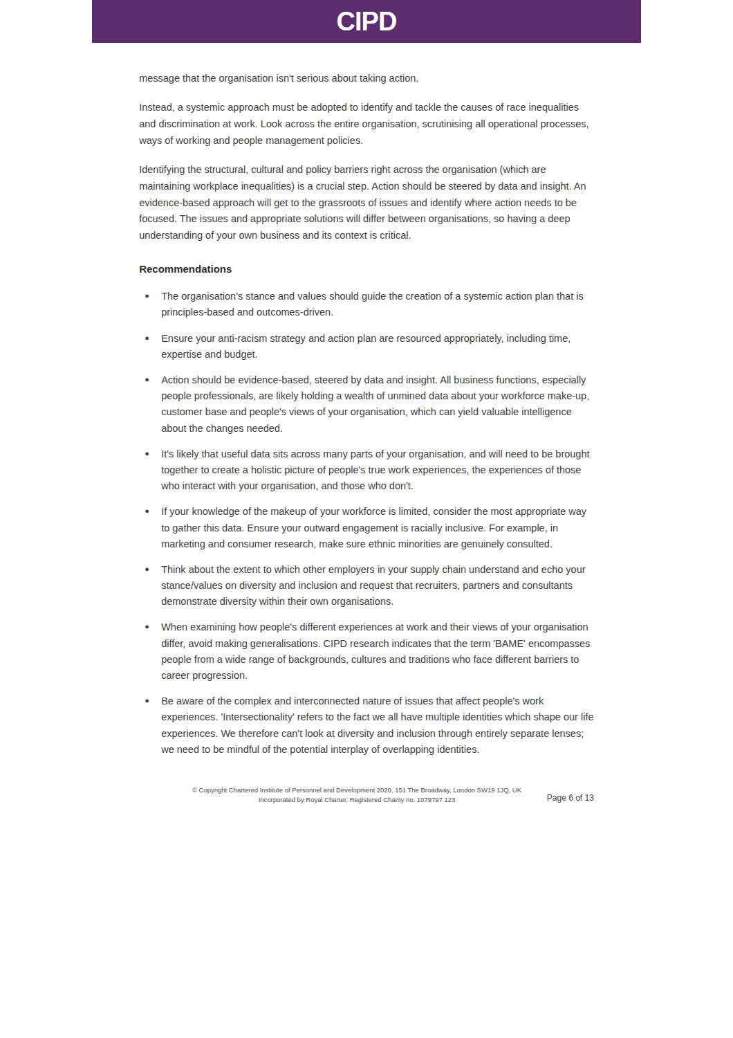CIPD
message that the organisation isn't serious about taking action.
Instead, a systemic approach must be adopted to identify and tackle the causes of race inequalities and discrimination at work. Look across the entire organisation, scrutinising all operational processes, ways of working and people management policies.
Identifying the structural, cultural and policy barriers right across the organisation (which are maintaining workplace inequalities) is a crucial step. Action should be steered by data and insight. An evidence-based approach will get to the grassroots of issues and identify where action needs to be focused. The issues and appropriate solutions will differ between organisations, so having a deep understanding of your own business and its context is critical.
Recommendations
The organisation's stance and values should guide the creation of a systemic action plan that is principles-based and outcomes-driven.
Ensure your anti-racism strategy and action plan are resourced appropriately, including time, expertise and budget.
Action should be evidence-based, steered by data and insight. All business functions, especially people professionals, are likely holding a wealth of unmined data about your workforce make-up, customer base and people's views of your organisation, which can yield valuable intelligence about the changes needed.
It's likely that useful data sits across many parts of your organisation, and will need to be brought together to create a holistic picture of people's true work experiences, the experiences of those who interact with your organisation, and those who don't.
If your knowledge of the makeup of your workforce is limited, consider the most appropriate way to gather this data. Ensure your outward engagement is racially inclusive. For example, in marketing and consumer research, make sure ethnic minorities are genuinely consulted.
Think about the extent to which other employers in your supply chain understand and echo your stance/values on diversity and inclusion and request that recruiters, partners and consultants demonstrate diversity within their own organisations.
When examining how people's different experiences at work and their views of your organisation differ, avoid making generalisations. CIPD research indicates that the term 'BAME' encompasses people from a wide range of backgrounds, cultures and traditions who face different barriers to career progression.
Be aware of the complex and interconnected nature of issues that affect people's work experiences. 'Intersectionality' refers to the fact we all have multiple identities which shape our life experiences. We therefore can't look at diversity and inclusion through entirely separate lenses; we need to be mindful of the potential interplay of overlapping identities.
© Copyright Chartered Institute of Personnel and Development 2020, 151 The Broadway, London SW19 1JQ, UK
Incorporated by Royal Charter, Registered Charity no. 1079797 123
Page 6 of 13